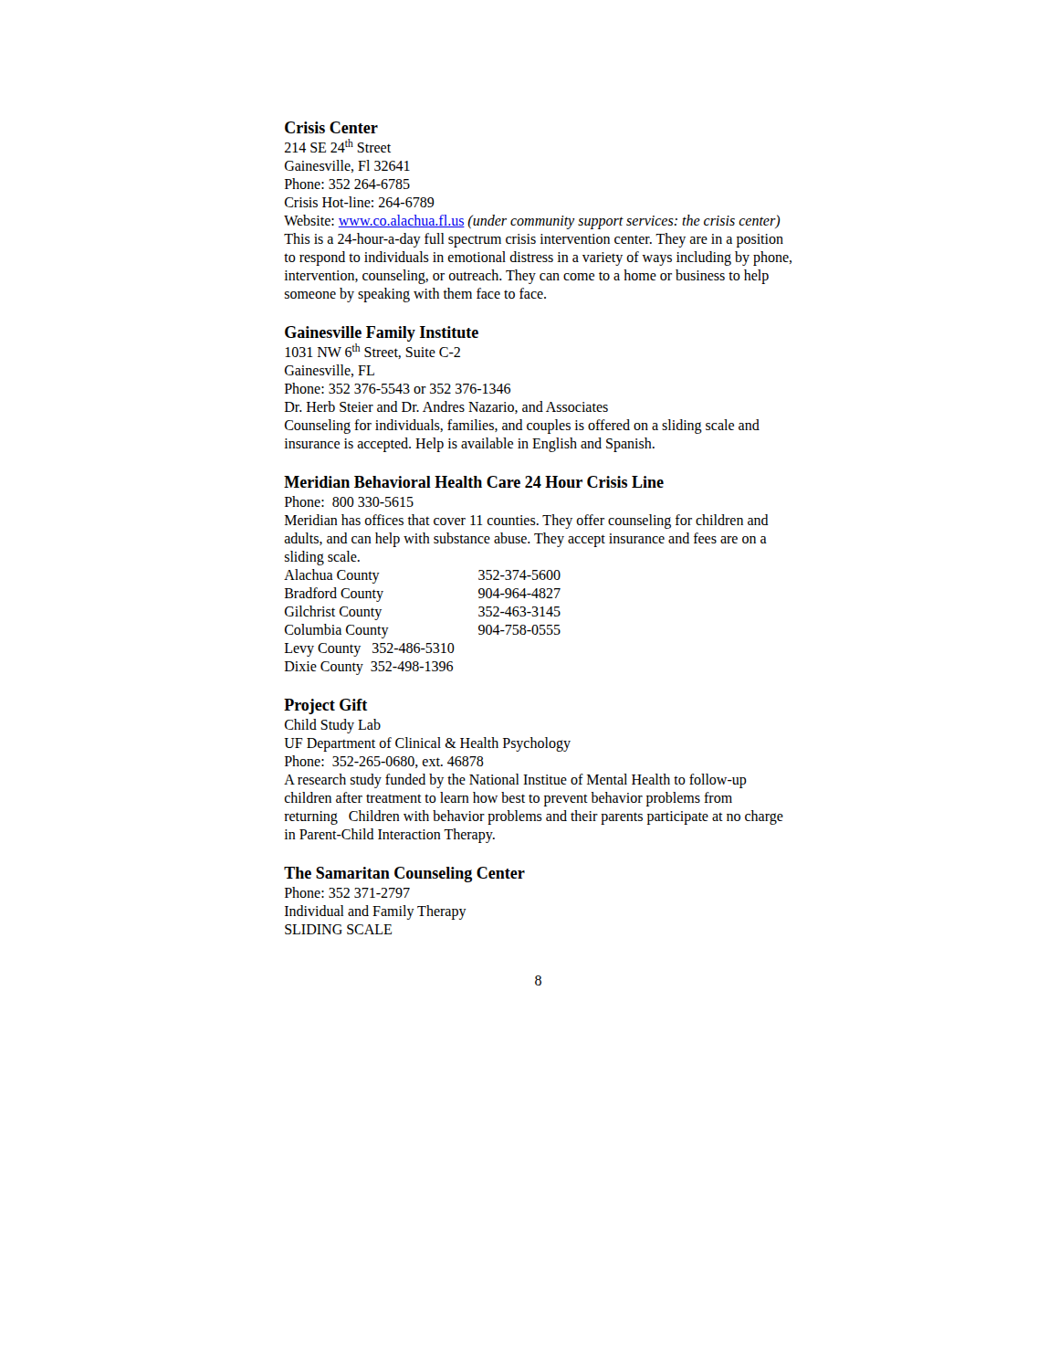Crisis Center
214 SE 24th Street
Gainesville, Fl 32641
Phone: 352 264-6785
Crisis Hot-line: 264-6789
Website: www.co.alachua.fl.us (under community support services: the crisis center)
This is a 24-hour-a-day full spectrum crisis intervention center. They are in a position to respond to individuals in emotional distress in a variety of ways including by phone, intervention, counseling, or outreach. They can come to a home or business to help someone by speaking with them face to face.
Gainesville Family Institute
1031 NW 6th Street, Suite C-2
Gainesville, FL
Phone: 352 376-5543 or 352 376-1346
Dr. Herb Steier and Dr. Andres Nazario, and Associates
Counseling for individuals, families, and couples is offered on a sliding scale and insurance is accepted. Help is available in English and Spanish.
Meridian Behavioral Health Care 24 Hour Crisis Line
Phone: 800 330-5615
Meridian has offices that cover 11 counties. They offer counseling for children and adults, and can help with substance abuse. They accept insurance and fees are on a sliding scale.
| Alachua County | 352-374-5600 |
| Bradford County | 904-964-4827 |
| Gilchrist County | 352-463-3145 |
| Columbia County | 904-758-0555 |
| Levy County 352-486-5310 | |
| Dixie County 352-498-1396 | |
Project Gift
Child Study Lab
UF Department of Clinical & Health Psychology
Phone: 352-265-0680, ext. 46878
A research study funded by the National Institue of Mental Health to follow-up children after treatment to learn how best to prevent behavior problems from returning Children with behavior problems and their parents participate at no charge in Parent-Child Interaction Therapy.
The Samaritan Counseling Center
Phone: 352 371-2797
Individual and Family Therapy
SLIDING SCALE
8